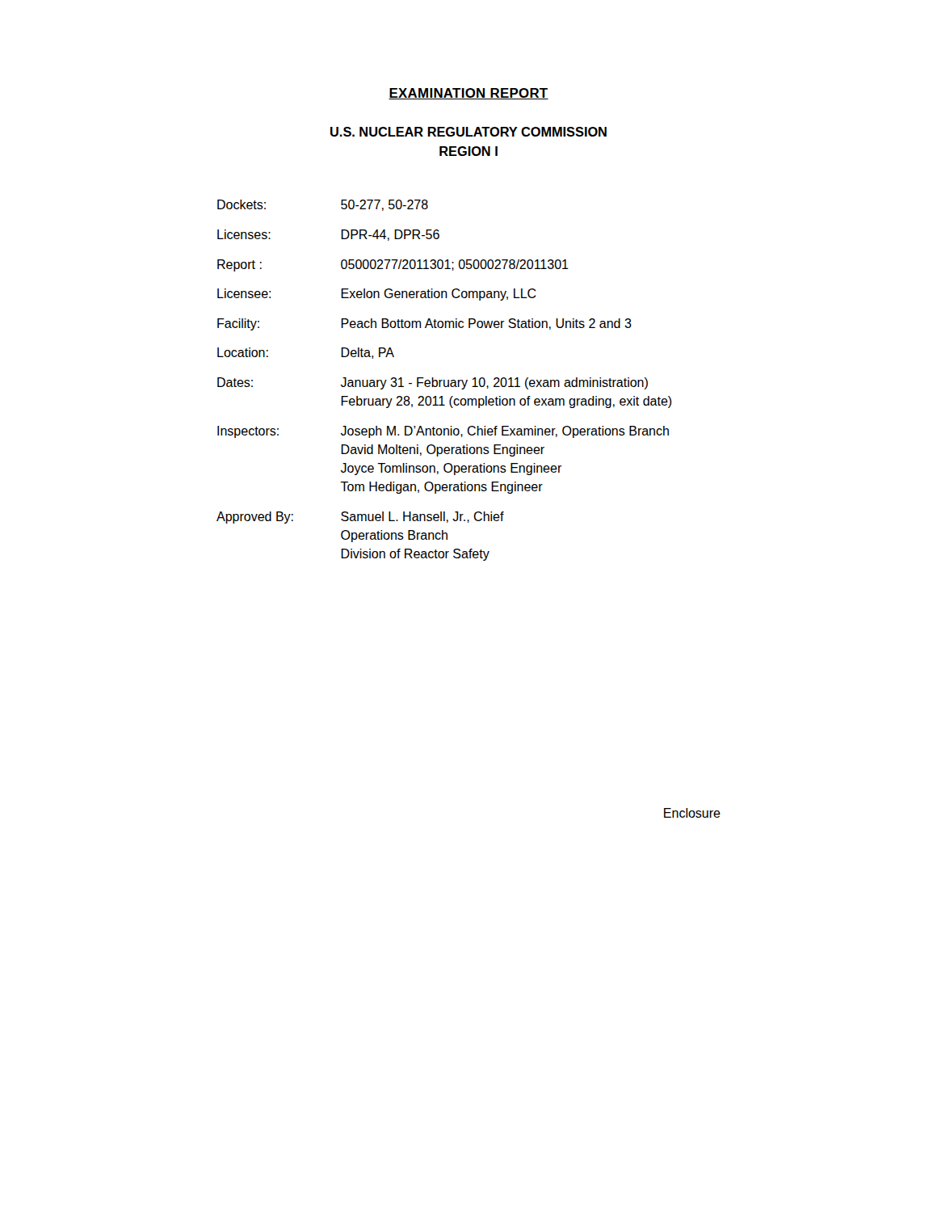EXAMINATION REPORT
U.S. NUCLEAR REGULATORY COMMISSION
REGION I
| Dockets: | 50-277, 50-278 |
| Licenses: | DPR-44, DPR-56 |
| Report : | 05000277/2011301; 05000278/2011301 |
| Licensee: | Exelon Generation Company, LLC |
| Facility: | Peach Bottom Atomic Power Station, Units 2 and 3 |
| Location: | Delta, PA |
| Dates: | January 31 - February 10, 2011 (exam administration) February 28, 2011 (completion of exam grading, exit date) |
| Inspectors: | Joseph M. D’Antonio, Chief Examiner, Operations Branch David Molteni, Operations Engineer Joyce Tomlinson, Operations Engineer Tom Hedigan, Operations Engineer |
| Approved By: | Samuel L. Hansell, Jr., Chief Operations Branch Division of Reactor Safety |
Enclosure